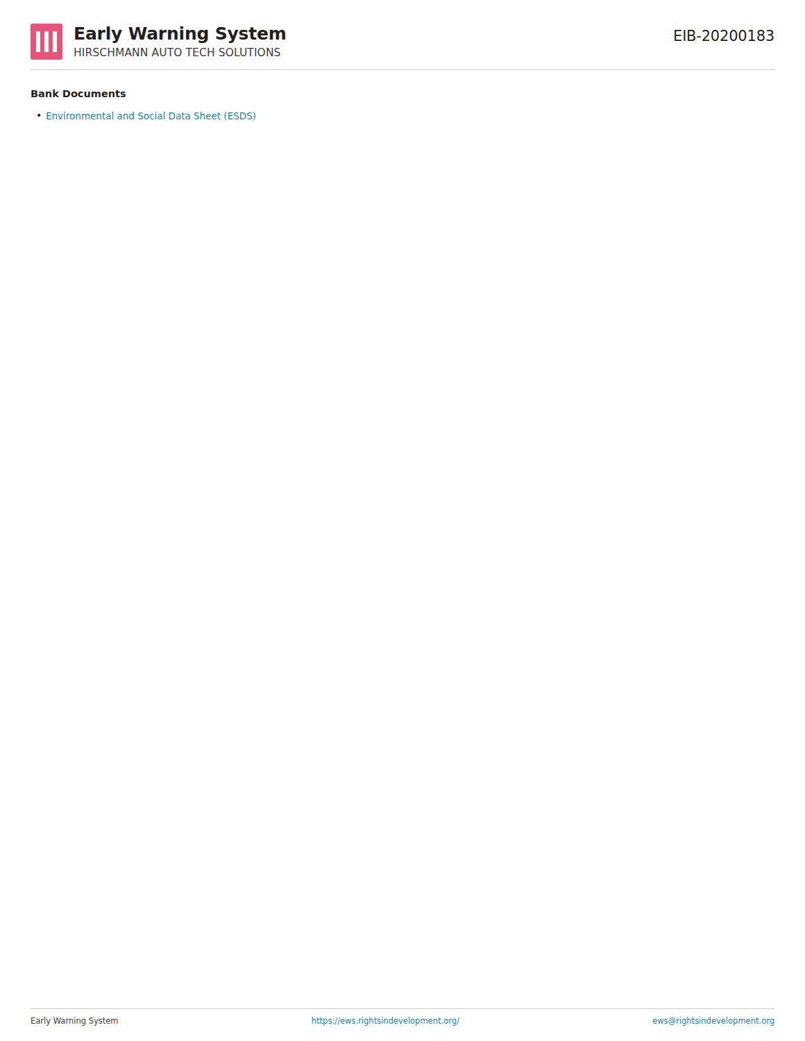Early Warning System
HIRSCHMANN AUTO TECH SOLUTIONS
EIB-20200183
Bank Documents
Environmental and Social Data Sheet (ESDS)
Early Warning System
https://ews.rightsindevelopment.org/
ews@rightsindevelopment.org